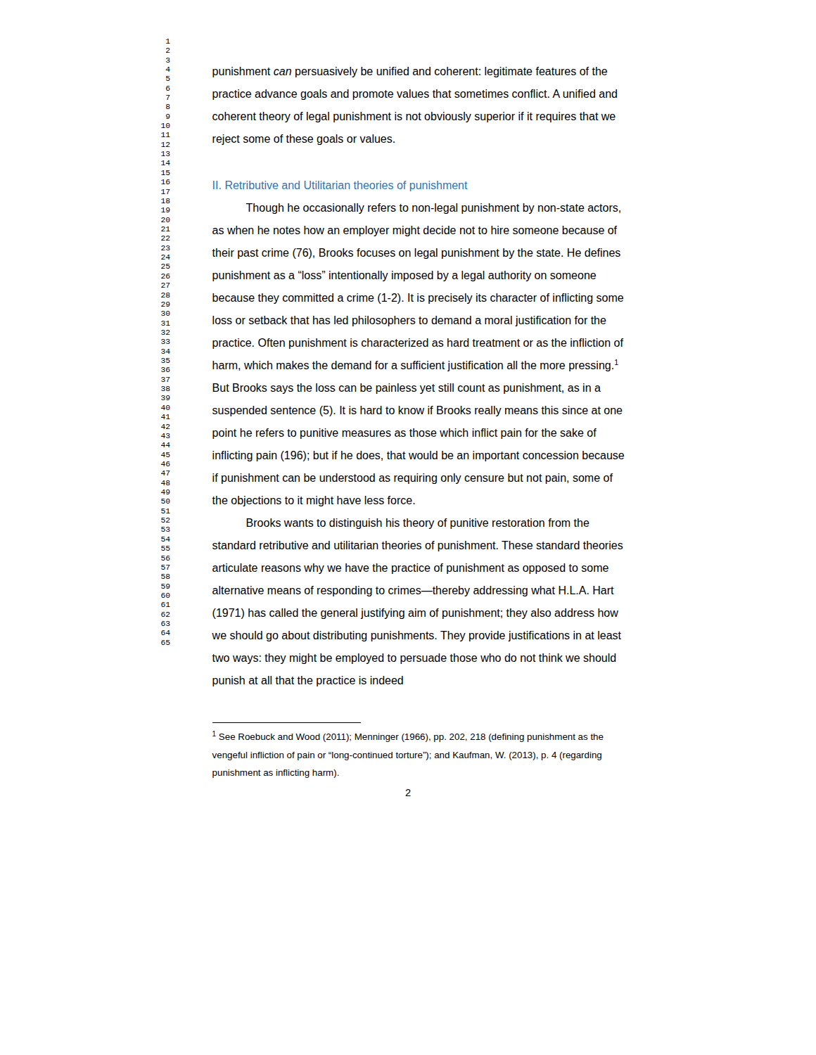12345 678910 1112131415 1617181920 2122232425 2627282930 3132333435 3637383940 4142434445 4647484950 5152535455 5657585960 6162636465
punishment can persuasively be unified and coherent: legitimate features of the practice advance goals and promote values that sometimes conflict. A unified and coherent theory of legal punishment is not obviously superior if it requires that we reject some of these goals or values.
II. Retributive and Utilitarian theories of punishment
Though he occasionally refers to non-legal punishment by non-state actors, as when he notes how an employer might decide not to hire someone because of their past crime (76), Brooks focuses on legal punishment by the state. He defines punishment as a “loss” intentionally imposed by a legal authority on someone because they committed a crime (1-2). It is precisely its character of inflicting some loss or setback that has led philosophers to demand a moral justification for the practice. Often punishment is characterized as hard treatment or as the infliction of harm, which makes the demand for a sufficient justification all the more pressing.1 But Brooks says the loss can be painless yet still count as punishment, as in a suspended sentence (5). It is hard to know if Brooks really means this since at one point he refers to punitive measures as those which inflict pain for the sake of inflicting pain (196); but if he does, that would be an important concession because if punishment can be understood as requiring only censure but not pain, some of the objections to it might have less force.
Brooks wants to distinguish his theory of punitive restoration from the standard retributive and utilitarian theories of punishment. These standard theories articulate reasons why we have the practice of punishment as opposed to some alternative means of responding to crimes—thereby addressing what H.L.A. Hart (1971) has called the general justifying aim of punishment; they also address how we should go about distributing punishments. They provide justifications in at least two ways: they might be employed to persuade those who do not think we should punish at all that the practice is indeed
1 See Roebuck and Wood (2011); Menninger (1966), pp. 202, 218 (defining punishment as the vengeful infliction of pain or “long-continued torture”); and Kaufman, W. (2013), p. 4 (regarding punishment as inflicting harm).
2